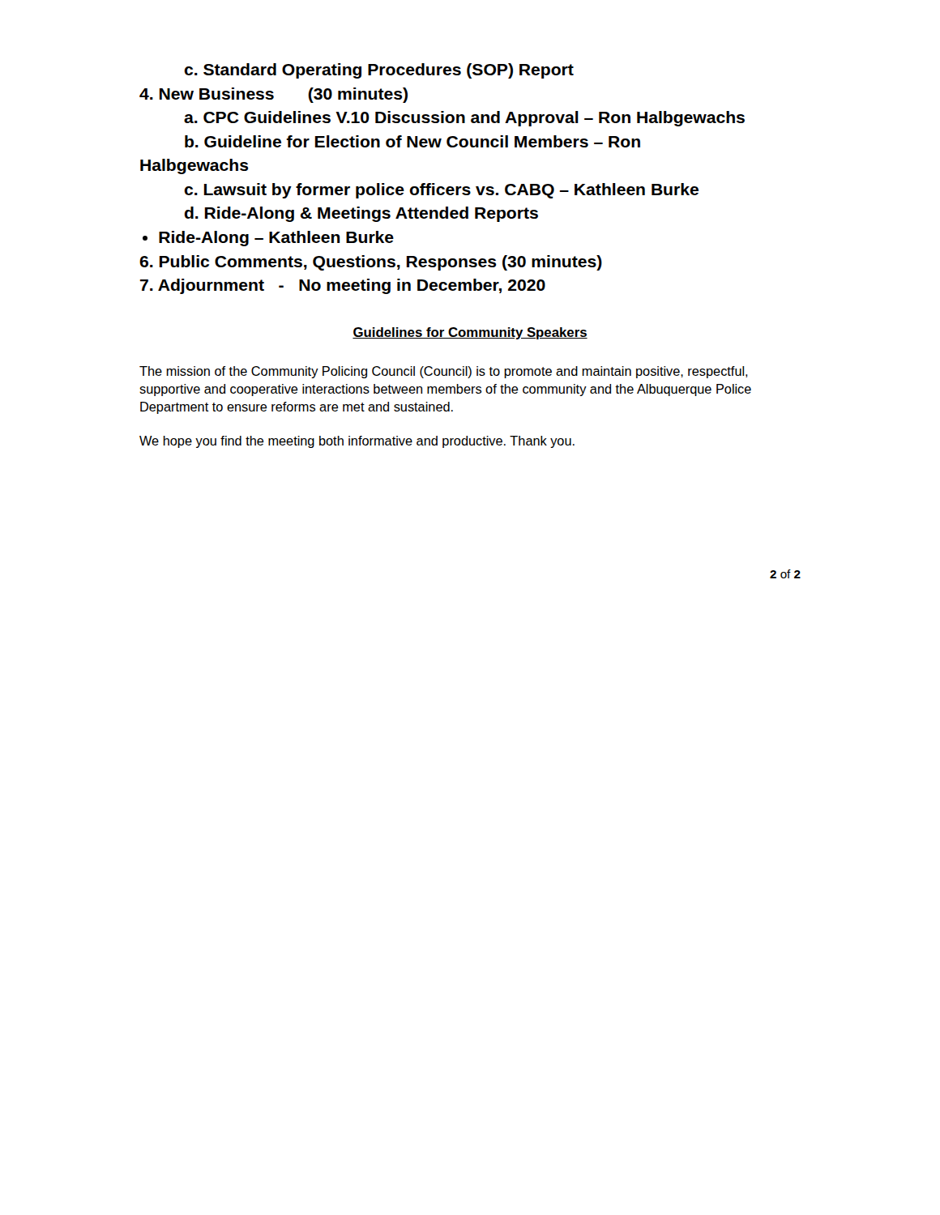c. Standard Operating Procedures (SOP) Report
4. New Business (30 minutes)
a. CPC Guidelines V.10 Discussion and Approval – Ron Halbgewachs
b. Guideline for Election of New Council Members – Ron
Halbgewachs
c. Lawsuit by former police officers vs. CABQ – Kathleen Burke
d. Ride-Along & Meetings Attended Reports
Ride-Along – Kathleen Burke
6. Public Comments, Questions, Responses (30 minutes)
7. Adjournment - No meeting in December, 2020
Guidelines for Community Speakers
The mission of the Community Policing Council (Council) is to promote and maintain positive, respectful, supportive and cooperative interactions between members of the community and the Albuquerque Police Department to ensure reforms are met and sustained.
We hope you find the meeting both informative and productive. Thank you.
2 of 2